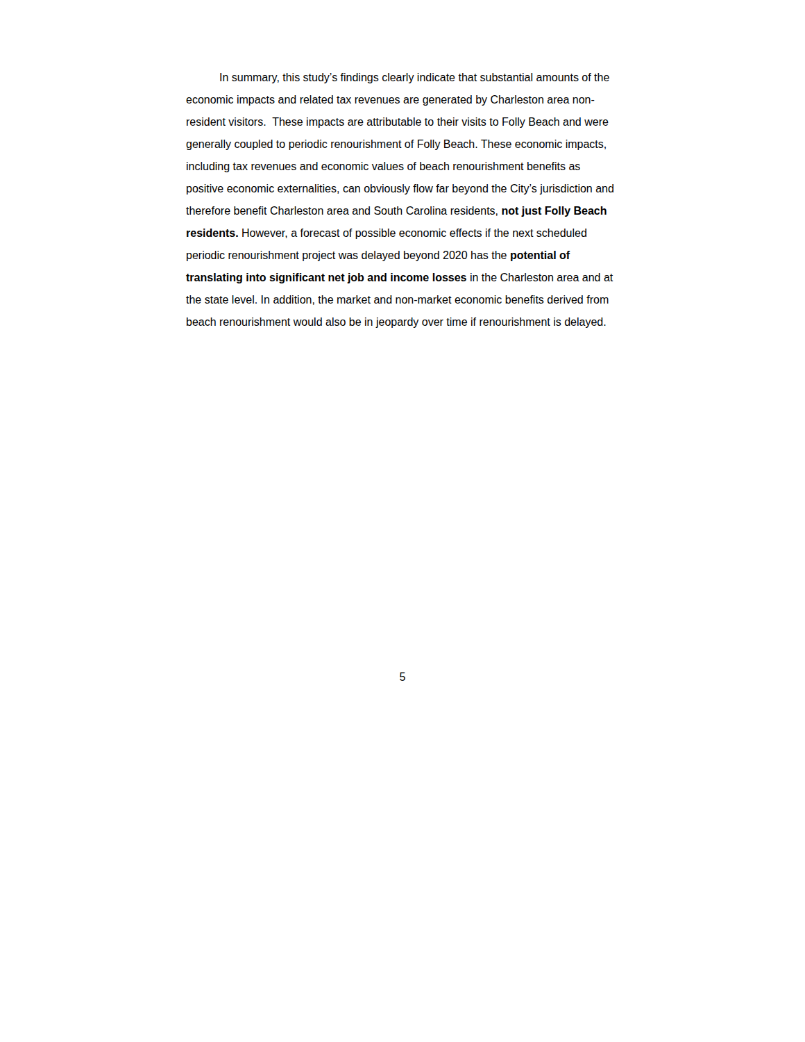In summary, this study’s findings clearly indicate that substantial amounts of the economic impacts and related tax revenues are generated by Charleston area non-resident visitors. These impacts are attributable to their visits to Folly Beach and were generally coupled to periodic renourishment of Folly Beach. These economic impacts, including tax revenues and economic values of beach renourishment benefits as positive economic externalities, can obviously flow far beyond the City’s jurisdiction and therefore benefit Charleston area and South Carolina residents, not just Folly Beach residents. However, a forecast of possible economic effects if the next scheduled periodic renourishment project was delayed beyond 2020 has the potential of translating into significant net job and income losses in the Charleston area and at the state level. In addition, the market and non-market economic benefits derived from beach renourishment would also be in jeopardy over time if renourishment is delayed.
5